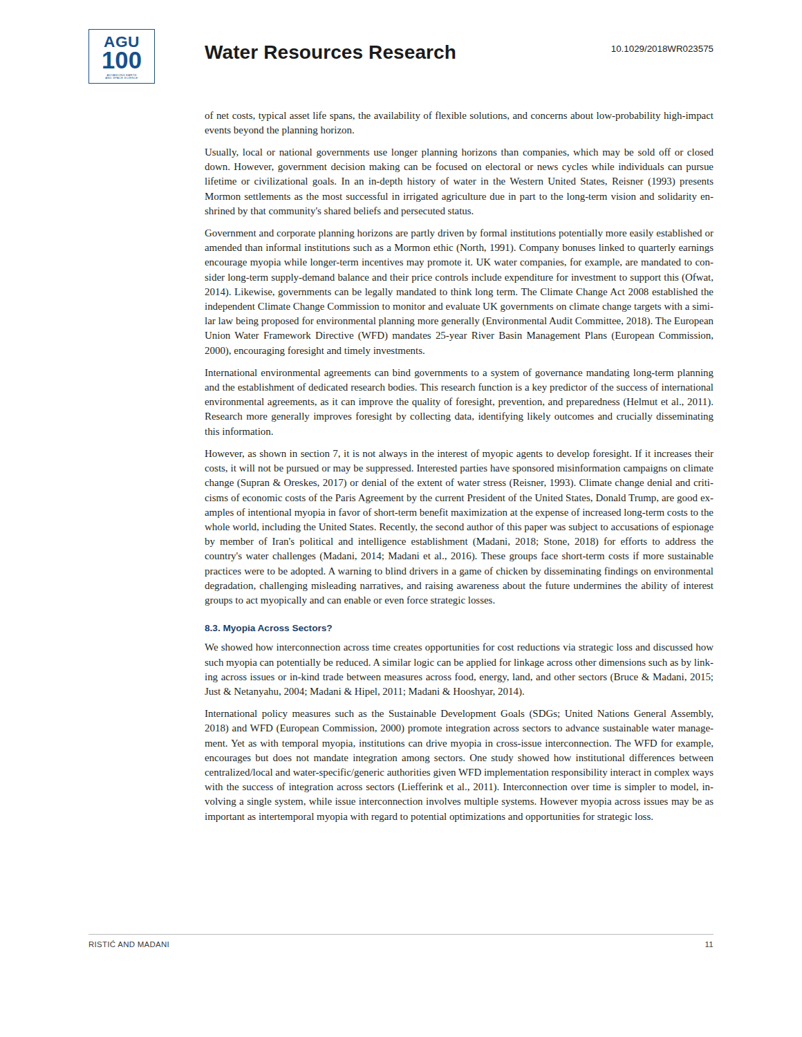AGU 100 Advancing Earth
and Space Science
Water Resources Research
10.1029/2018WR023575
of net costs, typical asset life spans, the availability of flexible solutions, and concerns about low-probability high-impact events beyond the planning horizon.
Usually, local or national governments use longer planning horizons than companies, which may be sold off or closed down. However, government decision making can be focused on electoral or news cycles while individuals can pursue lifetime or civilizational goals. In an in-depth history of water in the Western United States, Reisner (1993) presents Mormon settlements as the most successful in irrigated agriculture due in part to the long-term vision and solidarity enshrined by that community's shared beliefs and persecuted status.
Government and corporate planning horizons are partly driven by formal institutions potentially more easily established or amended than informal institutions such as a Mormon ethic (North, 1991). Company bonuses linked to quarterly earnings encourage myopia while longer-term incentives may promote it. UK water companies, for example, are mandated to consider long-term supply-demand balance and their price controls include expenditure for investment to support this (Ofwat, 2014). Likewise, governments can be legally mandated to think long term. The Climate Change Act 2008 established the independent Climate Change Commission to monitor and evaluate UK governments on climate change targets with a similar law being proposed for environmental planning more generally (Environmental Audit Committee, 2018). The European Union Water Framework Directive (WFD) mandates 25-year River Basin Management Plans (European Commission, 2000), encouraging foresight and timely investments.
International environmental agreements can bind governments to a system of governance mandating long-term planning and the establishment of dedicated research bodies. This research function is a key predictor of the success of international environmental agreements, as it can improve the quality of foresight, prevention, and preparedness (Helmut et al., 2011). Research more generally improves foresight by collecting data, identifying likely outcomes and crucially disseminating this information.
However, as shown in section 7, it is not always in the interest of myopic agents to develop foresight. If it increases their costs, it will not be pursued or may be suppressed. Interested parties have sponsored misinformation campaigns on climate change (Supran & Oreskes, 2017) or denial of the extent of water stress (Reisner, 1993). Climate change denial and criticisms of economic costs of the Paris Agreement by the current President of the United States, Donald Trump, are good examples of intentional myopia in favor of short-term benefit maximization at the expense of increased long-term costs to the whole world, including the United States. Recently, the second author of this paper was subject to accusations of espionage by member of Iran's political and intelligence establishment (Madani, 2018; Stone, 2018) for efforts to address the country's water challenges (Madani, 2014; Madani et al., 2016). These groups face short-term costs if more sustainable practices were to be adopted. A warning to blind drivers in a game of chicken by disseminating findings on environmental degradation, challenging misleading narratives, and raising awareness about the future undermines the ability of interest groups to act myopically and can enable or even force strategic losses.
8.3. Myopia Across Sectors?
We showed how interconnection across time creates opportunities for cost reductions via strategic loss and discussed how such myopia can potentially be reduced. A similar logic can be applied for linkage across other dimensions such as by linking across issues or in-kind trade between measures across food, energy, land, and other sectors (Bruce & Madani, 2015; Just & Netanyahu, 2004; Madani & Hipel, 2011; Madani & Hooshyar, 2014).
International policy measures such as the Sustainable Development Goals (SDGs; United Nations General Assembly, 2018) and WFD (European Commission, 2000) promote integration across sectors to advance sustainable water management. Yet as with temporal myopia, institutions can drive myopia in cross-issue interconnection. The WFD for example, encourages but does not mandate integration among sectors. One study showed how institutional differences between centralized/local and water-specific/generic authorities given WFD implementation responsibility interact in complex ways with the success of integration across sectors (Liefferink et al., 2011). Interconnection over time is simpler to model, involving a single system, while issue interconnection involves multiple systems. However myopia across issues may be as important as intertemporal myopia with regard to potential optimizations and opportunities for strategic loss.
Ristić and Madani 11